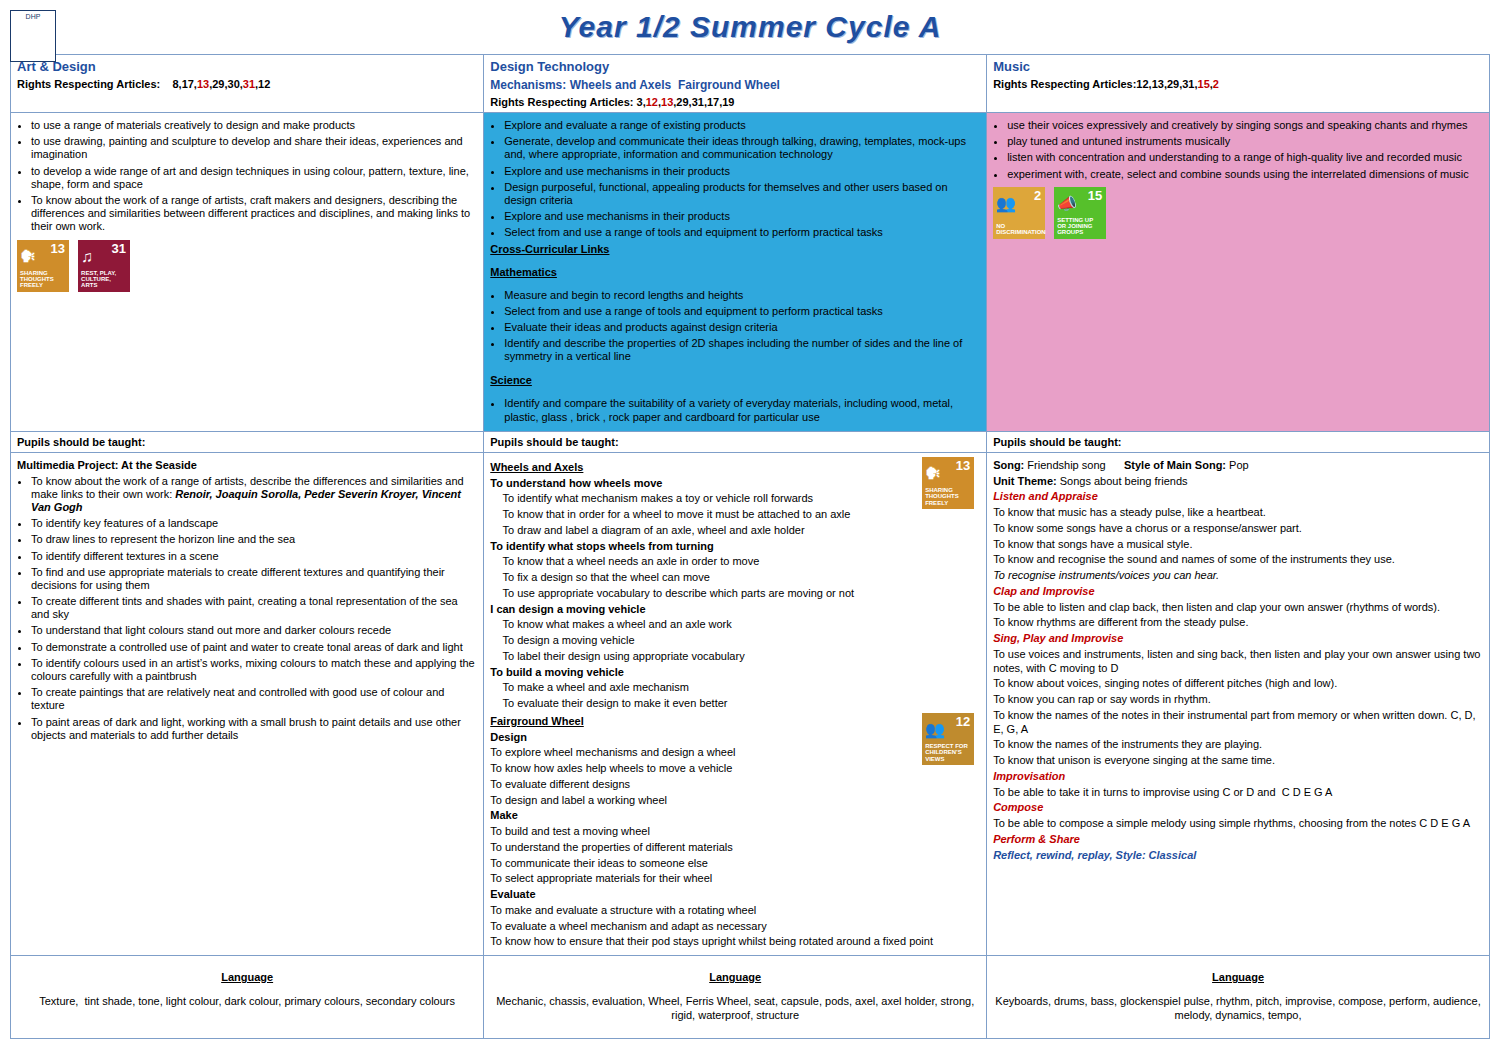DHP
Year 1/2 Summer Cycle A
| Art & Design Rights Respecting Articles: 8,17, 13 ,29,30, 31 ,12 | Design Technology Mechanisms: Wheels and Axels Fairground Wheel Rights Respecting Articles: 3, 12 , 13 ,29,31,17,19 | Music Rights Respecting Articles:12,13,29,31, 15 , 2 |
| to use a range of materials creatively to design and make products to use drawing, painting and sculpture to develop and share their ideas, experiences and imagination to develop a wide range of art and design techniques in using colour, pattern, texture, line, shape, form and space To know about the work of a range of artists, craft makers and designers, describing the differences and similarities between different practices and disciplines, and making links to their own work. 13 🗣 Sharing thoughts freely 31 ♫ Rest, play, culture, arts | Explore and evaluate a range of existing products Generate, develop and communicate their ideas through talking, drawing, templates, mock-ups and, where appropriate, information and communication technology Explore and use mechanisms in their products Design purposeful, functional, appealing products for themselves and other users based on design criteria Explore and use mechanisms in their products Select from and use a range of tools and equipment to perform practical tasks Cross-Curricular Links Mathematics Measure and begin to record lengths and heights Select from and use a range of tools and equipment to perform practical tasks Evaluate their ideas and products against design criteria Identify and describe the properties of 2D shapes including the number of sides and the line of symmetry in a vertical line Science Identify and compare the suitability of a variety of everyday materials, including wood, metal, plastic, glass , brick , rock paper and cardboard for particular use | use their voices expressively and creatively by singing songs and speaking chants and rhymes play tuned and untuned instruments musically listen with concentration and understanding to a range of high-quality live and recorded music experiment with, create, select and combine sounds using the interrelated dimensions of music 2 👥 No discrimination 15 📣 Setting up or joining groups |
| Pupils should be taught: | Pupils should be taught: | Pupils should be taught: |
| Multimedia Project: At the Seaside To know about the work of a range of artists, describe the differences and similarities and make links to their own work: Renoir, Joaquin Sorolla, Peder Severin Kroyer, Vincent Van Gogh To identify key features of a landscape To draw lines to represent the horizon line and the sea To identify different textures in a scene To find and use appropriate materials to create different textures and quantifying their decisions for using them To create different tints and shades with paint, creating a tonal representation of the sea and sky To understand that light colours stand out more and darker colours recede To demonstrate a controlled use of paint and water to create tonal areas of dark and light To identify colours used in an artist’s works, mixing colours to match these and applying the colours carefully with a paintbrush To create paintings that are relatively neat and controlled with good use of colour and texture To paint areas of dark and light, working with a small brush to paint details and use other objects and materials to add further details | 13 🗣 Sharing thoughts freely Wheels and Axels To understand how wheels move To identify what mechanism makes a toy or vehicle roll forwards To know that in order for a wheel to move it must be attached to an axle To draw and label a diagram of an axle, wheel and axle holder To identify what stops wheels from turning To know that a wheel needs an axle in order to move To fix a design so that the wheel can move To use appropriate vocabulary to describe which parts are moving or not I can design a moving vehicle To know what makes a wheel and an axle work To design a moving vehicle To label their design using appropriate vocabulary To build a moving vehicle To make a wheel and axle mechanism To evaluate their design to make it even better 12 👥 Respect for children’s views Fairground Wheel Design To explore wheel mechanisms and design a wheel To know how axles help wheels to move a vehicle To evaluate different designs To design and label a working wheel Make To build and test a moving wheel To understand the properties of different materials To communicate their ideas to someone else To select appropriate materials for their wheel Evaluate To make and evaluate a structure with a rotating wheel To evaluate a wheel mechanism and adapt as necessary To know how to ensure that their pod stays upright whilst being rotated around a fixed point | Song: Friendship song Style of Main Song: Pop Unit Theme: Songs about being friends Listen and Appraise To know that music has a steady pulse, like a heartbeat. To know some songs have a chorus or a response/answer part. To know that songs have a musical style. To know and recognise the sound and names of some of the instruments they use. To recognise instruments/voices you can hear. Clap and Improvise To be able to listen and clap back, then listen and clap your own answer (rhythms of words). To know rhythms are different from the steady pulse. Sing, Play and Improvise To use voices and instruments, listen and sing back, then listen and play your own answer using two notes, with C moving to D To know about voices, singing notes of different pitches (high and low). To know you can rap or say words in rhythm. To know the names of the notes in their instrumental part from memory or when written down. C, D, E, G, A To know the names of the instruments they are playing. To know that unison is everyone singing at the same time. Improvisation To be able to take it in turns to improvise using C or D and C D E G A Compose To be able to compose a simple melody using simple rhythms, choosing from the notes C D E G A Perform & Share Reflect, rewind, replay, Style: Classical |
| Language Texture, tint shade, tone, light colour, dark colour, primary colours, secondary colours | Language Mechanic, chassis, evaluation, Wheel, Ferris Wheel, seat, capsule, pods, axel, axel holder, strong, rigid, waterproof, structure | Language Keyboards, drums, bass, glockenspiel pulse, rhythm, pitch, improvise, compose, perform, audience, melody, dynamics, tempo, |